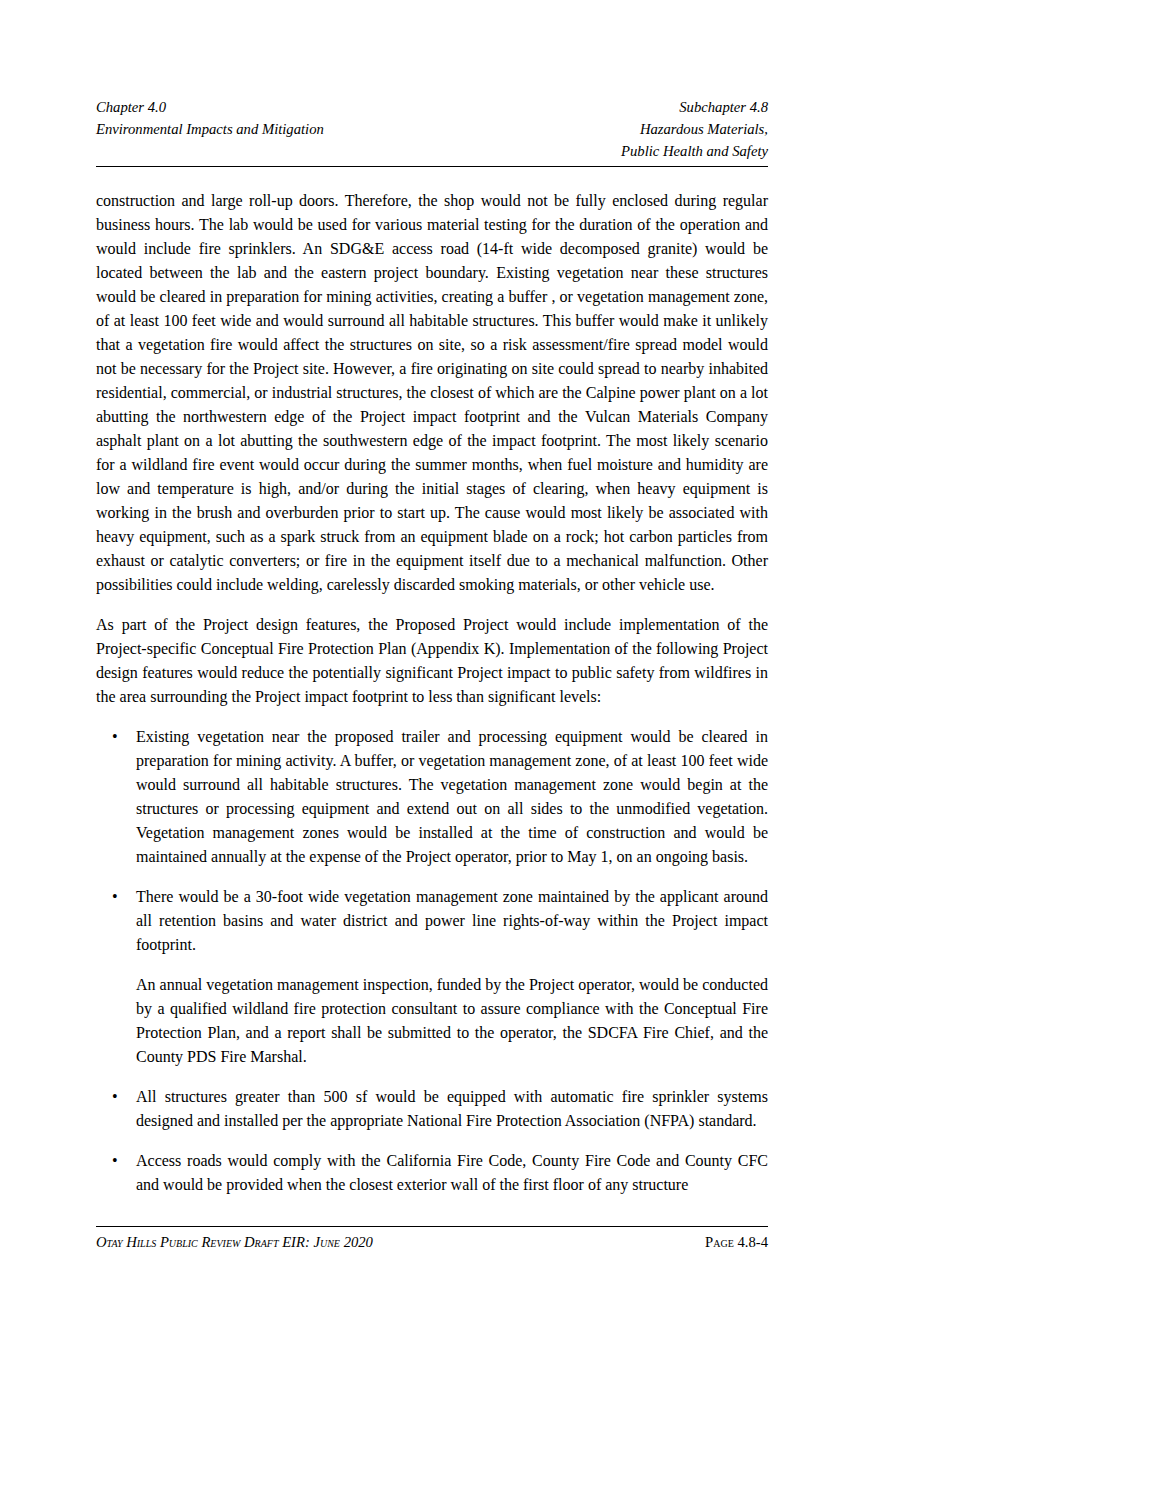Chapter 4.0
Environmental Impacts and Mitigation
Subchapter 4.8
Hazardous Materials,
Public Health and Safety
construction and large roll-up doors. Therefore, the shop would not be fully enclosed during regular business hours. The lab would be used for various material testing for the duration of the operation and would include fire sprinklers. An SDG&E access road (14-ft wide decomposed granite) would be located between the lab and the eastern project boundary. Existing vegetation near these structures would be cleared in preparation for mining activities, creating a buffer , or vegetation management zone, of at least 100 feet wide and would surround all habitable structures. This buffer would make it unlikely that a vegetation fire would affect the structures on site, so a risk assessment/fire spread model would not be necessary for the Project site. However, a fire originating on site could spread to nearby inhabited residential, commercial, or industrial structures, the closest of which are the Calpine power plant on a lot abutting the northwestern edge of the Project impact footprint and the Vulcan Materials Company asphalt plant on a lot abutting the southwestern edge of the impact footprint. The most likely scenario for a wildland fire event would occur during the summer months, when fuel moisture and humidity are low and temperature is high, and/or during the initial stages of clearing, when heavy equipment is working in the brush and overburden prior to start up. The cause would most likely be associated with heavy equipment, such as a spark struck from an equipment blade on a rock; hot carbon particles from exhaust or catalytic converters; or fire in the equipment itself due to a mechanical malfunction. Other possibilities could include welding, carelessly discarded smoking materials, or other vehicle use.
As part of the Project design features, the Proposed Project would include implementation of the Project-specific Conceptual Fire Protection Plan (Appendix K). Implementation of the following Project design features would reduce the potentially significant Project impact to public safety from wildfires in the area surrounding the Project impact footprint to less than significant levels:
Existing vegetation near the proposed trailer and processing equipment would be cleared in preparation for mining activity. A buffer, or vegetation management zone, of at least 100 feet wide would surround all habitable structures. The vegetation management zone would begin at the structures or processing equipment and extend out on all sides to the unmodified vegetation. Vegetation management zones would be installed at the time of construction and would be maintained annually at the expense of the Project operator, prior to May 1, on an ongoing basis.
There would be a 30-foot wide vegetation management zone maintained by the applicant around all retention basins and water district and power line rights-of-way within the Project impact footprint.
An annual vegetation management inspection, funded by the Project operator, would be conducted by a qualified wildland fire protection consultant to assure compliance with the Conceptual Fire Protection Plan, and a report shall be submitted to the operator, the SDCFA Fire Chief, and the County PDS Fire Marshal.
All structures greater than 500 sf would be equipped with automatic fire sprinkler systems designed and installed per the appropriate National Fire Protection Association (NFPA) standard.
Access roads would comply with the California Fire Code, County Fire Code and County CFC and would be provided when the closest exterior wall of the first floor of any structure
Otay Hills Public Review Draft EIR: June 2020
Page 4.8-4